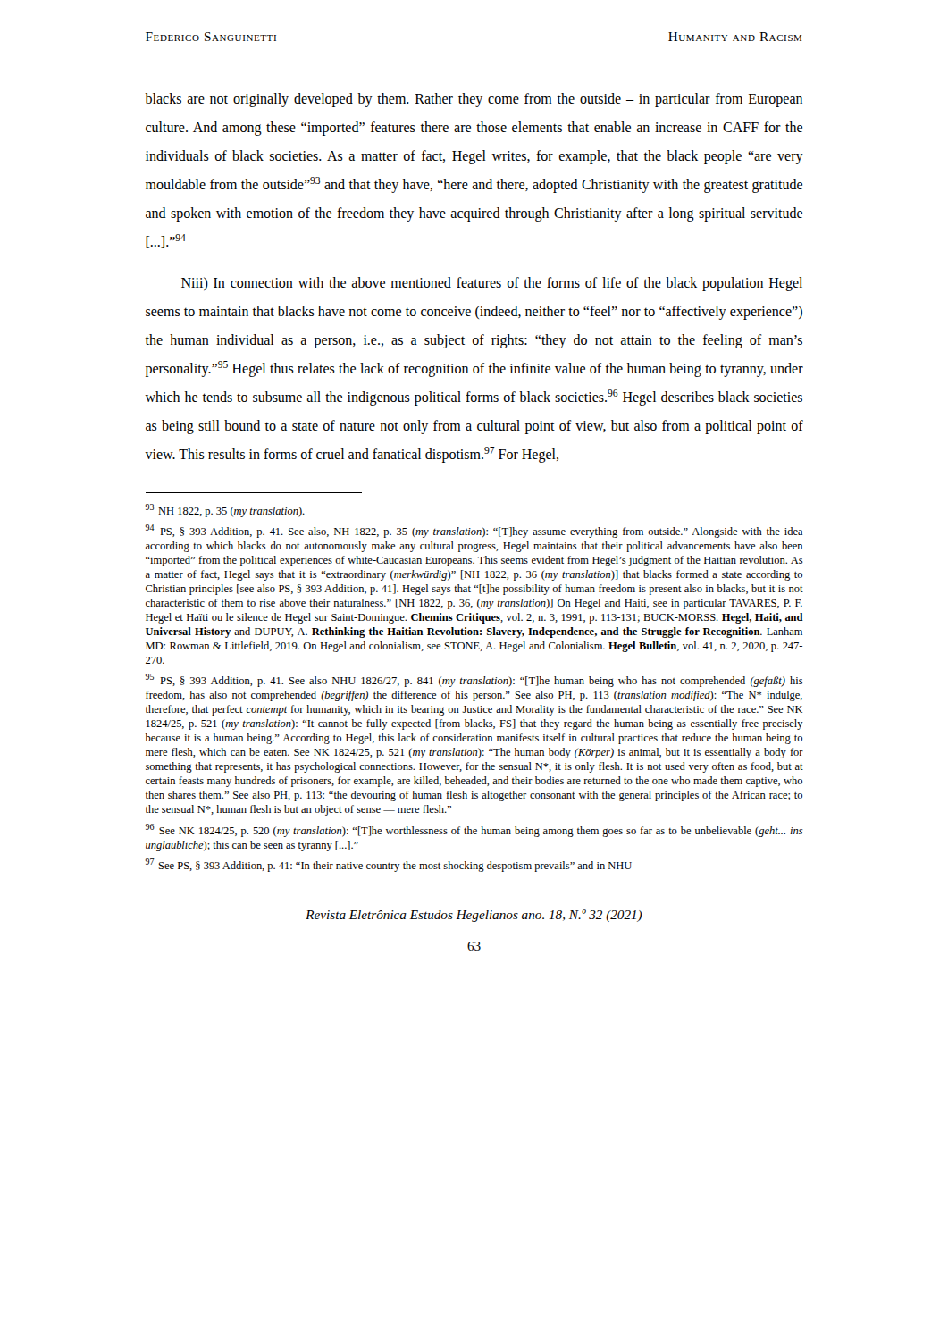Federico Sanguinetti Humanity and Racism
blacks are not originally developed by them. Rather they come from the outside – in particular from European culture. And among these “imported” features there are those elements that enable an increase in CAFF for the individuals of black societies. As a matter of fact, Hegel writes, for example, that the black people “are very mouldable from the outside”93 and that they have, “here and there, adopted Christianity with the greatest gratitude and spoken with emotion of the freedom they have acquired through Christianity after a long spiritual servitude [...].”94
Niii) In connection with the above mentioned features of the forms of life of the black population Hegel seems to maintain that blacks have not come to conceive (indeed, neither to “feel” nor to “affectively experience”) the human individual as a person, i.e., as a subject of rights: “they do not attain to the feeling of man’s personality.”95 Hegel thus relates the lack of recognition of the infinite value of the human being to tyranny, under which he tends to subsume all the indigenous political forms of black societies.96 Hegel describes black societies as being still bound to a state of nature not only from a cultural point of view, but also from a political point of view. This results in forms of cruel and fanatical dispotism.97 For Hegel,
93 NH 1822, p. 35 (my translation).
94 PS, § 393 Addition, p. 41. See also, NH 1822, p. 35 (my translation): “[T]hey assume everything from outside.” Alongside with the idea according to which blacks do not autonomously make any cultural progress, Hegel maintains that their political advancements have also been “imported” from the political experiences of white-Caucasian Europeans. This seems evident from Hegel’s judgment of the Haitian revolution. As a matter of fact, Hegel says that it is “extraordinary (merkwürdig)” [NH 1822, p. 36 (my translation)] that blacks formed a state according to Christian principles [see also PS, § 393 Addition, p. 41]. Hegel says that “[t]he possibility of human freedom is present also in blacks, but it is not characteristic of them to rise above their naturalness.” [NH 1822, p. 36, (my translation)] On Hegel and Haiti, see in particular TAVARES, P. F. Hegel et Haïti ou le silence de Hegel sur Saint-Domingue. Chemins Critiques, vol. 2, n. 3, 1991, p. 113-131; BUCK-MORSS. Hegel, Haiti, and Universal History and DUPUY, A. Rethinking the Haitian Revolution: Slavery, Independence, and the Struggle for Recognition. Lanham MD: Rowman & Littlefield, 2019. On Hegel and colonialism, see STONE, A. Hegel and Colonialism. Hegel Bulletin, vol. 41, n. 2, 2020, p. 247-270.
95 PS, § 393 Addition, p. 41. See also NHU 1826/27, p. 841 (my translation): “[T]he human being who has not comprehended (gefaßt) his freedom, has also not comprehended (begriffen) the difference of his person.” See also PH, p. 113 (translation modified): “The N* indulge, therefore, that perfect contempt for humanity, which in its bearing on Justice and Morality is the fundamental characteristic of the race.” See NK 1824/25, p. 521 (my translation): “It cannot be fully expected [from blacks, FS] that they regard the human being as essentially free precisely because it is a human being.” According to Hegel, this lack of consideration manifests itself in cultural practices that reduce the human being to mere flesh, which can be eaten. See NK 1824/25, p. 521 (my translation): “The human body (Körper) is animal, but it is essentially a body for something that represents, it has psychological connections. However, for the sensual N*, it is only flesh. It is not used very often as food, but at certain feasts many hundreds of prisoners, for example, are killed, beheaded, and their bodies are returned to the one who made them captive, who then shares them.” See also PH, p. 113: “the devouring of human flesh is altogether consonant with the general principles of the African race; to the sensual N*, human flesh is but an object of sense — mere flesh.”
96 See NK 1824/25, p. 520 (my translation): “[T]he worthlessness of the human being among them goes so far as to be unbelievable (geht... ins unglaubliche); this can be seen as tyranny [...].”
97 See PS, § 393 Addition, p. 41: “In their native country the most shocking despotism prevails” and in NHU
Revista Eletrônica Estudos Hegelianos ano. 18, N.º 32 (2021)
63